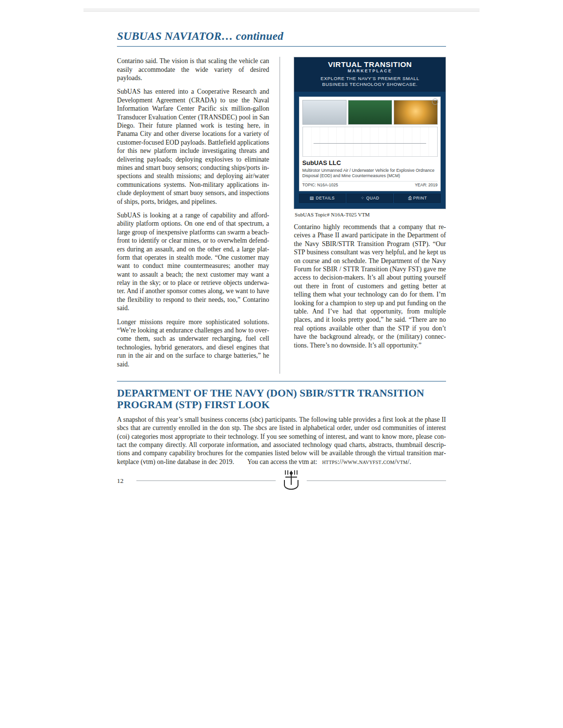SUBUAS NAVIATOR… continued
Contarino said. The vision is that scaling the vehicle can easily accommodate the wide variety of desired payloads.
SubUAS has entered into a Cooperative Research and Development Agreement (CRADA) to use the Naval Information Warfare Center Pacific six million-gallon Transducer Evaluation Center (TRANSDEC) pool in San Diego. Their future planned work is testing here, in Panama City and other diverse locations for a variety of customer-focused EOD payloads. Battlefield applications for this new platform include investigating threats and delivering payloads; deploying explosives to eliminate mines and smart buoy sensors; conducting ships/ports inspections and stealth missions; and deploying air/water communications systems. Non-military applications include deployment of smart buoy sensors, and inspections of ships, ports, bridges, and pipelines.
SubUAS is looking at a range of capability and affordability platform options. On one end of that spectrum, a large group of inexpensive platforms can swarm a beachfront to identify or clear mines, or to overwhelm defenders during an assault, and on the other end, a large platform that operates in stealth mode. “One customer may want to conduct mine countermeasures; another may want to assault a beach; the next customer may want a relay in the sky; or to place or retrieve objects underwater. And if another sponsor comes along, we want to have the flexibility to respond to their needs, too,” Contarino said.
Longer missions require more sophisticated solutions. “We’re looking at endurance challenges and how to overcome them, such as underwater recharging, fuel cell technologies, hybrid generators, and diesel engines that run in the air and on the surface to charge batteries,” he said.
VIRTUAL TRANSITIONMARKETPLACE
EXPLORE THE NAVY’S PREMIER SMALL
BUSINESS TECHNOLOGY SHOWCASE.
×
SubUAS LLC
Multirotor Unmanned Air / Underwater Vehicle for Explosive Ordnance Disposal (EOD) and Mine Countermeasures (MCM)
TOPIC: N16A-1025 YEAR: 2019
▤ DETAILS
⁘ QUAD
⎙ PRINT
SubUAS Topic# N16A-T025 VTM
Contarino highly recommends that a company that receives a Phase II award participate in the Department of the Navy SBIR/STTR Transition Program (STP). “Our STP business consultant was very helpful, and he kept us on course and on schedule. The Department of the Navy Forum for SBIR / STTR Transition (Navy FST) gave me access to decision-makers. It’s all about putting yourself out there in front of customers and getting better at telling them what your technology can do for them. I’m looking for a champion to step up and put funding on the table. And I’ve had that opportunity, from multiple places, and it looks pretty good,” he said. “There are no real options available other than the STP if you don’t have the background already, or the (military) connections. There’s no downside. It’s all opportunity.”
DEPARTMENT OF THE NAVY (DON) SBIR/STTR TRANSITION PROGRAM (STP) FIRST LOOK
A snapshot of this year’s small business concerns (sbc) participants. The following table provides a first look at the phase II sbcs that are currently enrolled in the don stp. The sbcs are listed in alphabetical order, under osd communities of interest (coi) categories most appropriate to their technology. If you see something of interest, and want to know more, please contact the company directly. All corporate information, and associated technology quad charts, abstracts, thumbnail descriptions and company capability brochures for the companies listed below will be available through the virtual transition marketplace (vtm) on-line database in dec 2019. You can access the vtm at: https://www.navyfst.com/vtm/.
12